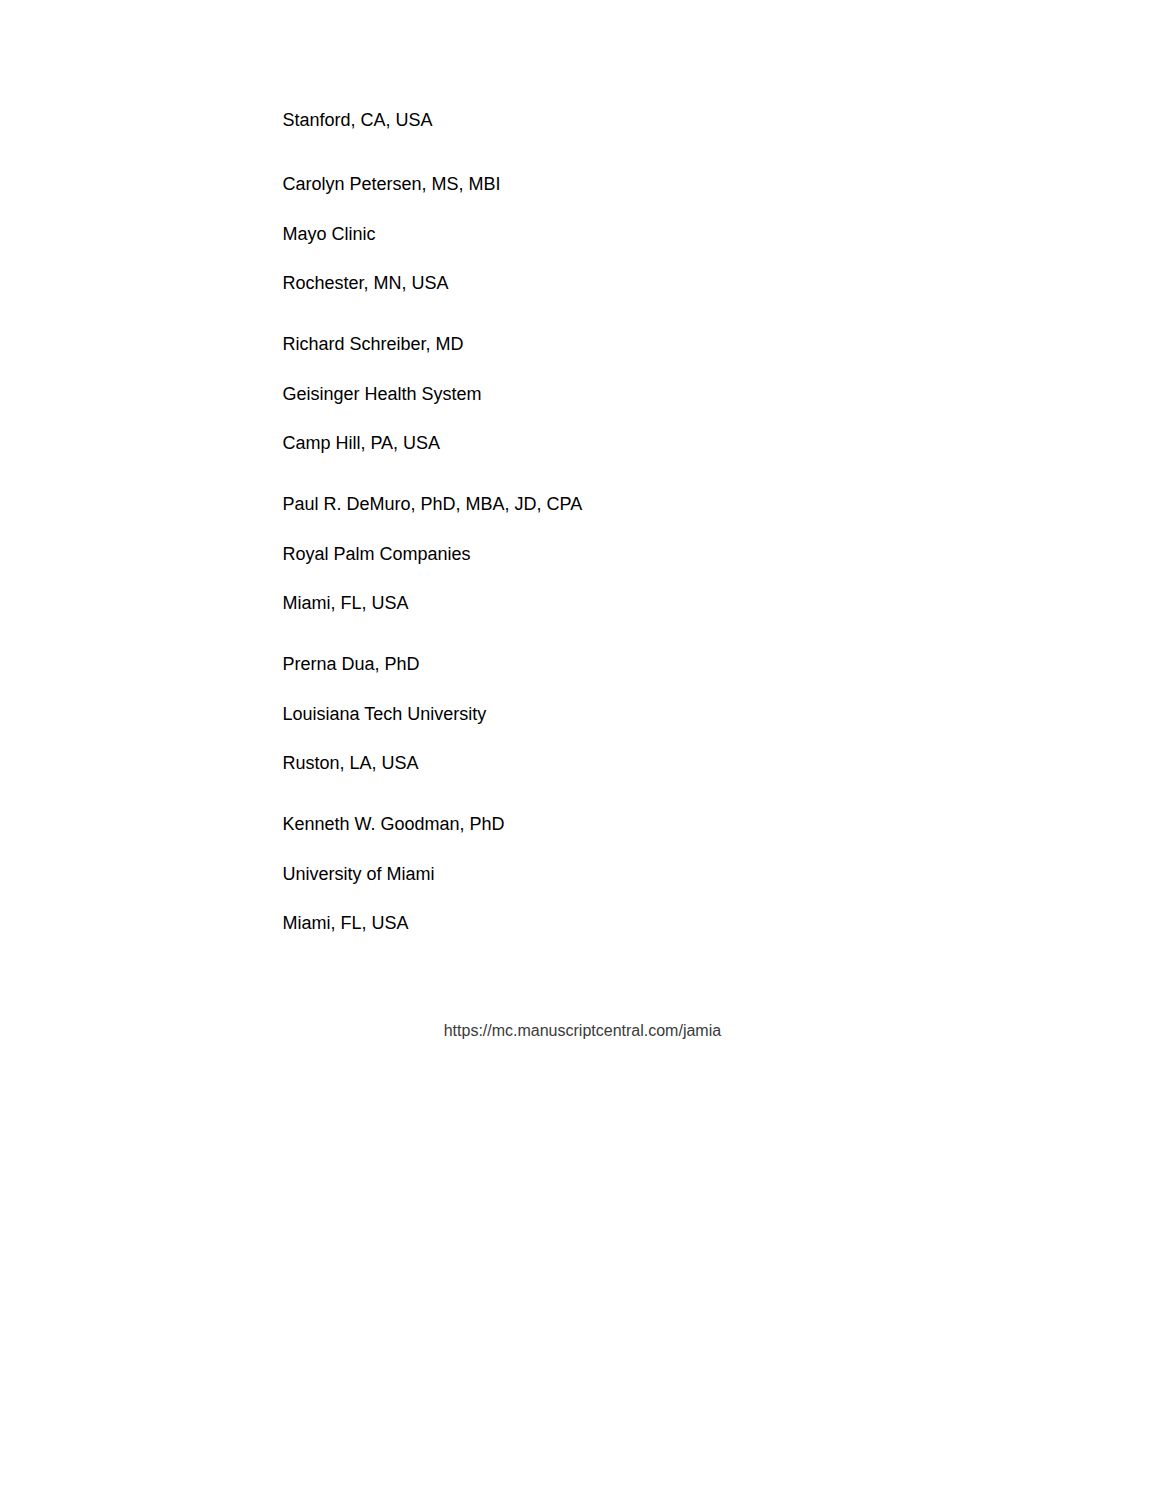Stanford, CA, USA
Carolyn Petersen, MS, MBI
Mayo Clinic
Rochester, MN, USA
Richard Schreiber, MD
Geisinger Health System
Camp Hill, PA, USA
Paul R. DeMuro, PhD, MBA, JD, CPA
Royal Palm Companies
Miami, FL, USA
Prerna Dua, PhD
Louisiana Tech University
Ruston, LA, USA
Kenneth W. Goodman, PhD
University of Miami
Miami, FL, USA
https://mc.manuscriptcentral.com/jamia